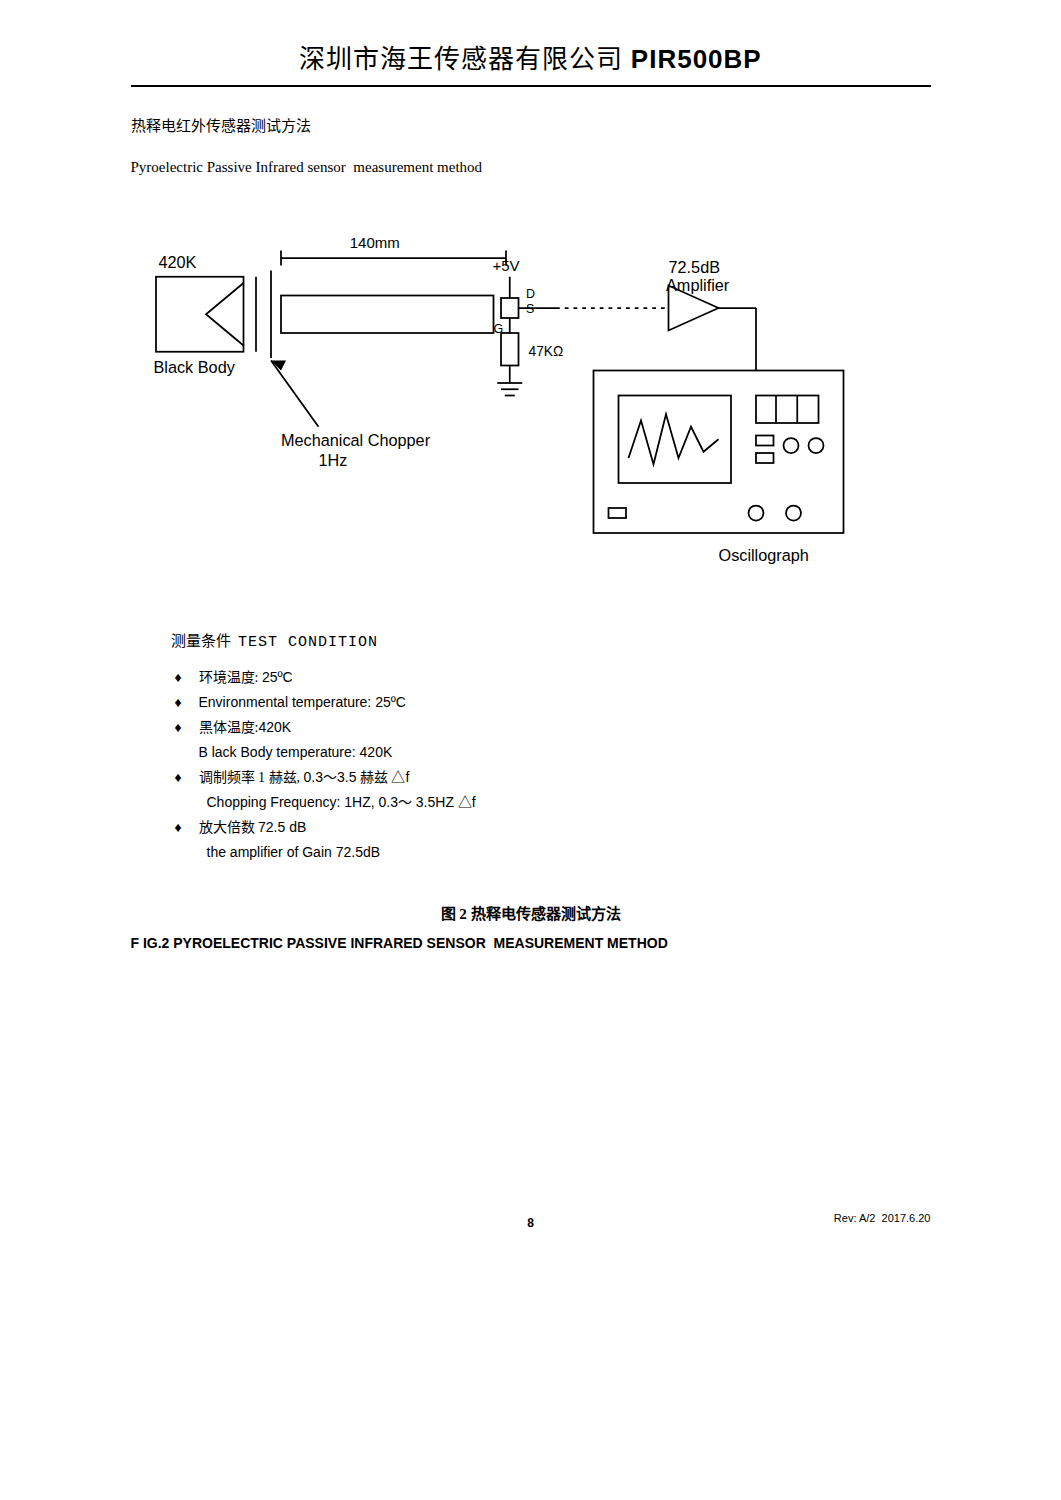深圳市海王传感器有限公司 PIR500BP
热释电红外传感器测试方法
Pyroelectric Passive Infrared sensor measurement method
140mm 420K Black Body +5V D S G 47KΩ 72.5dB Amplifier Oscillograph Mechanical Chopper 1Hz
测量条件 TEST CONDITION
环境温度: 25ºC
Environmental temperature: 25ºC
黑体温度:420K
B lack Body temperature: 420K
调制频率 1 赫兹, 0.3～3.5 赫兹 △f
Chopping Frequency: 1HZ, 0.3～ 3.5HZ △f
放大倍数 72.5 dB
the amplifier of Gain 72.5dB
图 2 热释电传感器测试方法
F IG.2 PYROELECTRIC PASSIVE INFRARED SENSOR MEASUREMENT METHOD
8
Rev: A/2 2017.6.20